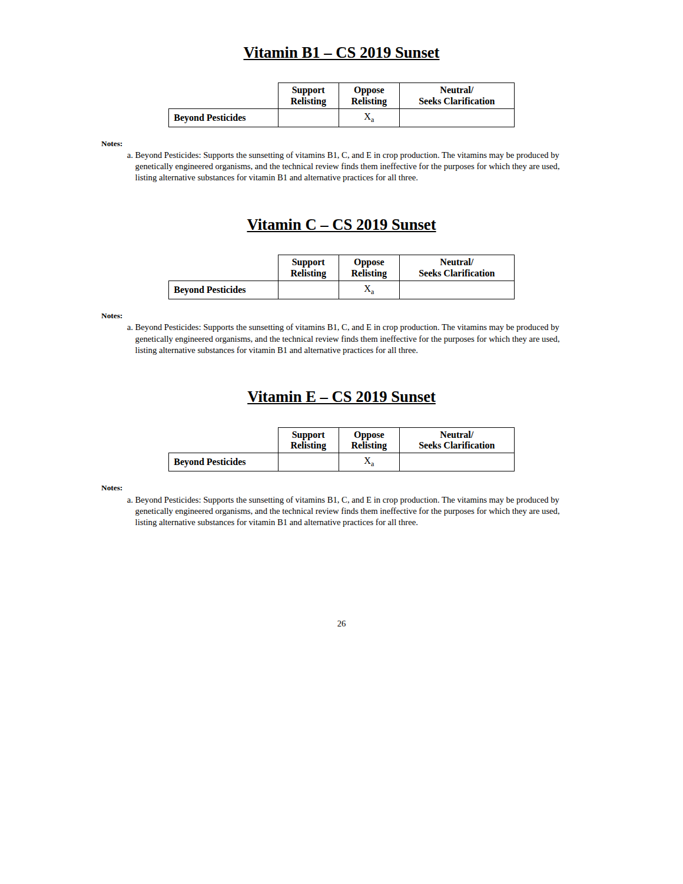Vitamin B1 – CS 2019 Sunset
| | Support Relisting | Oppose Relisting | Neutral/ Seeks Clarification |
| --- | --- | --- | --- |
| Beyond Pesticides | | X a | |
Notes:
Beyond Pesticides: Supports the sunsetting of vitamins B1, C, and E in crop production. The vitamins may be produced by genetically engineered organisms, and the technical review finds them ineffective for the purposes for which they are used, listing alternative substances for vitamin B1 and alternative practices for all three.
Vitamin C – CS 2019 Sunset
| | Support Relisting | Oppose Relisting | Neutral/ Seeks Clarification |
| --- | --- | --- | --- |
| Beyond Pesticides | | X a | |
Notes:
Beyond Pesticides: Supports the sunsetting of vitamins B1, C, and E in crop production. The vitamins may be produced by genetically engineered organisms, and the technical review finds them ineffective for the purposes for which they are used, listing alternative substances for vitamin B1 and alternative practices for all three.
Vitamin E – CS 2019 Sunset
| | Support Relisting | Oppose Relisting | Neutral/ Seeks Clarification |
| --- | --- | --- | --- |
| Beyond Pesticides | | X a | |
Notes:
Beyond Pesticides: Supports the sunsetting of vitamins B1, C, and E in crop production. The vitamins may be produced by genetically engineered organisms, and the technical review finds them ineffective for the purposes for which they are used, listing alternative substances for vitamin B1 and alternative practices for all three.
26